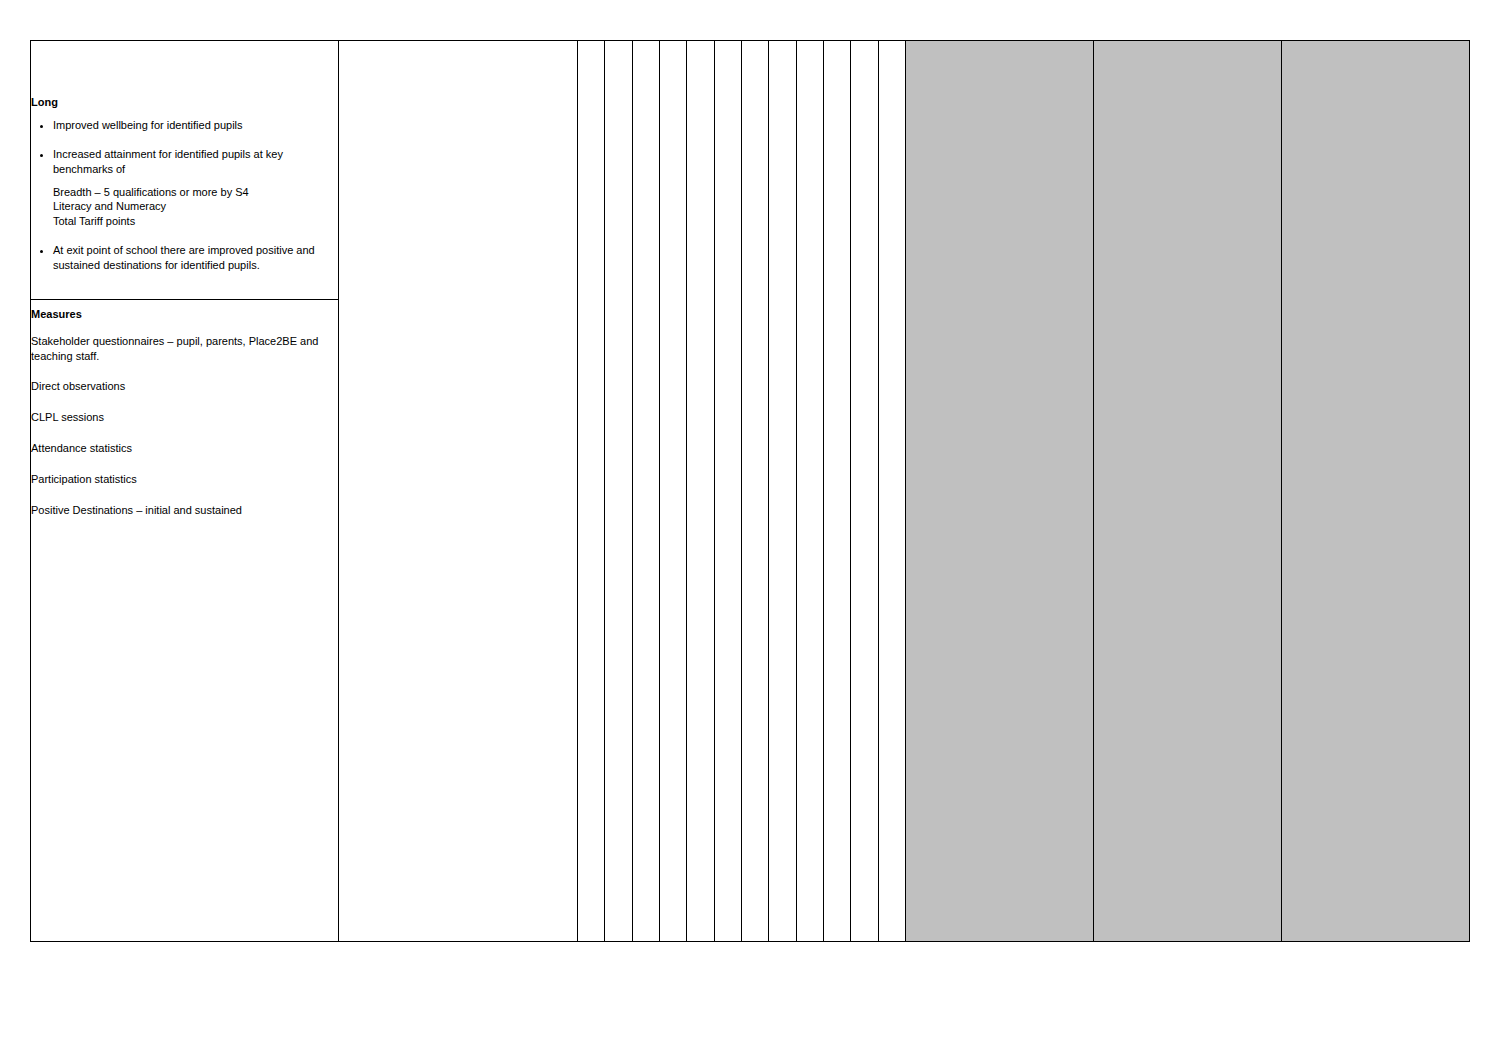| Long Improved wellbeing for identified pupils Increased attainment for identified pupils at key benchmarks of Breadth – 5 qualifications or more by S4 Literacy and Numeracy Total Tariff points At exit point of school there are improved positive and sustained destinations for identified pupils. Measures Stakeholder questionnaires – pupil, parents, Place2BE and teaching staff. Direct observations CLPL sessions Attendance statistics Participation statistics Positive Destinations – initial and sustained | | | | | | | | | | | | | | | | |